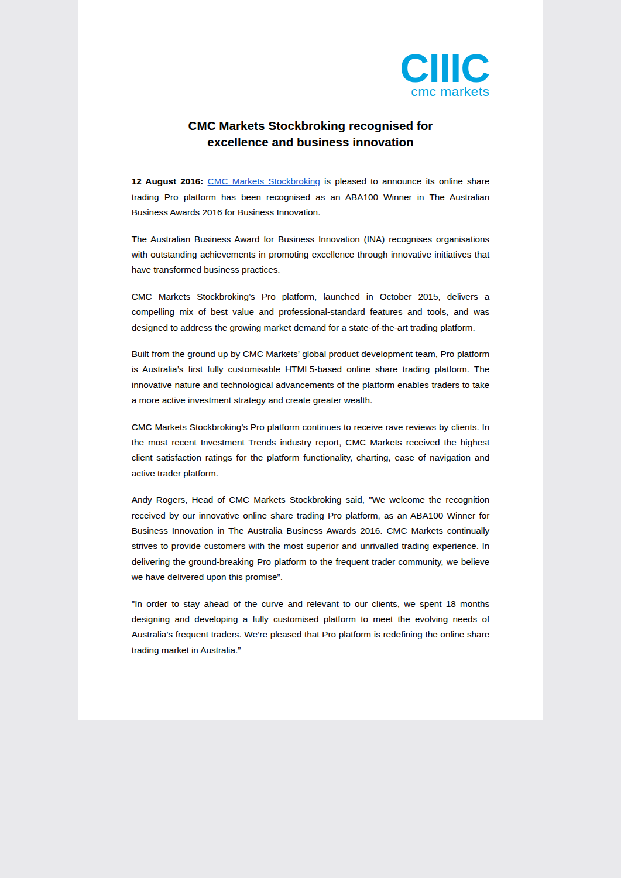CIIIC cmc markets
CMC Markets Stockbroking recognised for
excellence and business innovation
12 August 2016: CMC Markets Stockbroking is pleased to announce its online share trading Pro platform has been recognised as an ABA100 Winner in The Australian Business Awards 2016 for Business Innovation.
The Australian Business Award for Business Innovation (INA) recognises organisations with outstanding achievements in promoting excellence through innovative initiatives that have transformed business practices.
CMC Markets Stockbroking’s Pro platform, launched in October 2015, delivers a compelling mix of best value and professional-standard features and tools, and was designed to address the growing market demand for a state-of-the-art trading platform.
Built from the ground up by CMC Markets’ global product development team, Pro platform is Australia’s first fully customisable HTML5-based online share trading platform. The innovative nature and technological advancements of the platform enables traders to take a more active investment strategy and create greater wealth.
CMC Markets Stockbroking’s Pro platform continues to receive rave reviews by clients. In the most recent Investment Trends industry report, CMC Markets received the highest client satisfaction ratings for the platform functionality, charting, ease of navigation and active trader platform.
Andy Rogers, Head of CMC Markets Stockbroking said, "We welcome the recognition received by our innovative online share trading Pro platform, as an ABA100 Winner for Business Innovation in The Australia Business Awards 2016. CMC Markets continually strives to provide customers with the most superior and unrivalled trading experience. In delivering the ground-breaking Pro platform to the frequent trader community, we believe we have delivered upon this promise”.
"In order to stay ahead of the curve and relevant to our clients, we spent 18 months designing and developing a fully customised platform to meet the evolving needs of Australia’s frequent traders. We’re pleased that Pro platform is redefining the online share trading market in Australia.”